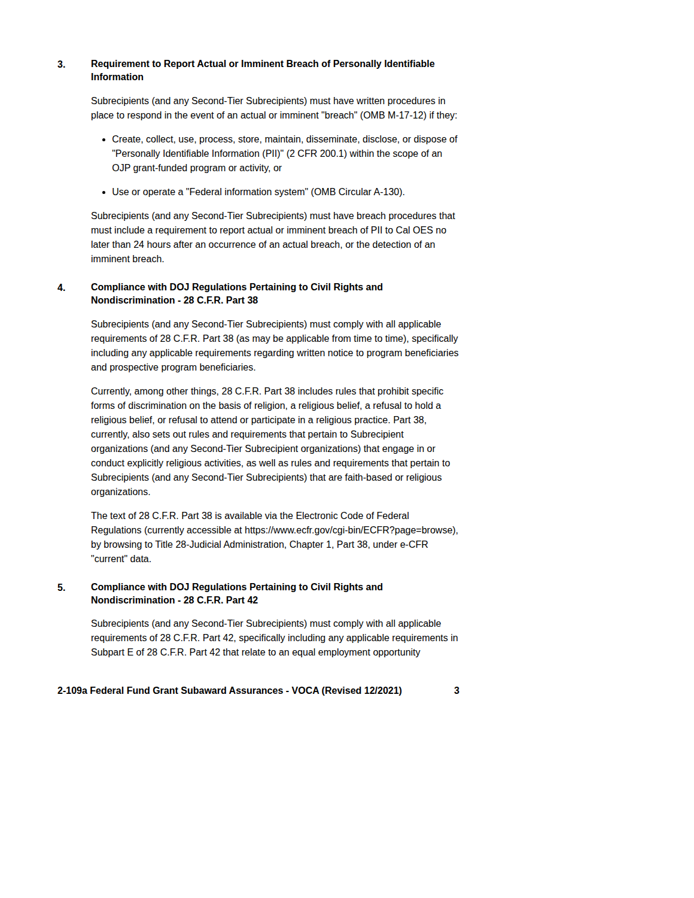3.
Requirement to Report Actual or Imminent Breach of Personally Identifiable Information
Subrecipients (and any Second-Tier Subrecipients) must have written procedures in place to respond in the event of an actual or imminent "breach" (OMB M-17-12) if they:
Create, collect, use, process, store, maintain, disseminate, disclose, or dispose of "Personally Identifiable Information (PII)" (2 CFR 200.1) within the scope of an OJP grant-funded program or activity, or
Use or operate a "Federal information system" (OMB Circular A-130).
Subrecipients (and any Second-Tier Subrecipients) must have breach procedures that must include a requirement to report actual or imminent breach of PII to Cal OES no later than 24 hours after an occurrence of an actual breach, or the detection of an imminent breach.
4.
Compliance with DOJ Regulations Pertaining to Civil Rights and Nondiscrimination - 28 C.F.R. Part 38
Subrecipients (and any Second-Tier Subrecipients) must comply with all applicable requirements of 28 C.F.R. Part 38 (as may be applicable from time to time), specifically including any applicable requirements regarding written notice to program beneficiaries and prospective program beneficiaries.
Currently, among other things, 28 C.F.R. Part 38 includes rules that prohibit specific forms of discrimination on the basis of religion, a religious belief, a refusal to hold a religious belief, or refusal to attend or participate in a religious practice. Part 38, currently, also sets out rules and requirements that pertain to Subrecipient organizations (and any Second-Tier Subrecipient organizations) that engage in or conduct explicitly religious activities, as well as rules and requirements that pertain to Subrecipients (and any Second-Tier Subrecipients) that are faith-based or religious organizations.
The text of 28 C.F.R. Part 38 is available via the Electronic Code of Federal Regulations (currently accessible at https://www.ecfr.gov/cgi-bin/ECFR?page=browse), by browsing to Title 28-Judicial Administration, Chapter 1, Part 38, under e-CFR "current" data.
5.
Compliance with DOJ Regulations Pertaining to Civil Rights and Nondiscrimination - 28 C.F.R. Part 42
Subrecipients (and any Second-Tier Subrecipients) must comply with all applicable requirements of 28 C.F.R. Part 42, specifically including any applicable requirements in Subpart E of 28 C.F.R. Part 42 that relate to an equal employment opportunity
2-109a Federal Fund Grant Subaward Assurances - VOCA (Revised 12/2021) 3